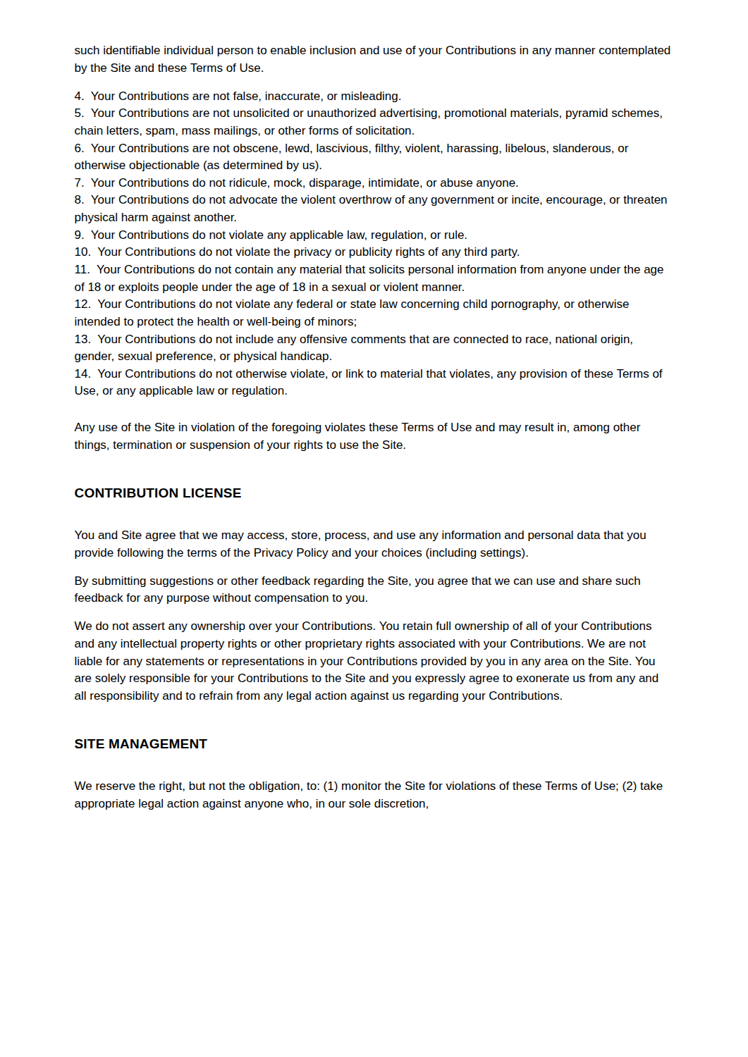such identifiable individual person to enable inclusion and use of your Contributions in any manner contemplated by the Site and these Terms of Use.
4. Your Contributions are not false, inaccurate, or misleading.
5. Your Contributions are not unsolicited or unauthorized advertising, promotional materials, pyramid schemes, chain letters, spam, mass mailings, or other forms of solicitation.
6. Your Contributions are not obscene, lewd, lascivious, filthy, violent, harassing, libelous, slanderous, or otherwise objectionable (as determined by us).
7. Your Contributions do not ridicule, mock, disparage, intimidate, or abuse anyone.
8. Your Contributions do not advocate the violent overthrow of any government or incite, encourage, or threaten physical harm against another.
9. Your Contributions do not violate any applicable law, regulation, or rule.
10. Your Contributions do not violate the privacy or publicity rights of any third party.
11. Your Contributions do not contain any material that solicits personal information from anyone under the age of 18 or exploits people under the age of 18 in a sexual or violent manner.
12. Your Contributions do not violate any federal or state law concerning child pornography, or otherwise intended to protect the health or well-being of minors;
13. Your Contributions do not include any offensive comments that are connected to race, national origin, gender, sexual preference, or physical handicap.
14. Your Contributions do not otherwise violate, or link to material that violates, any provision of these Terms of Use, or any applicable law or regulation.
Any use of the Site in violation of the foregoing violates these Terms of Use and may result in, among other things, termination or suspension of your rights to use the Site.
CONTRIBUTION LICENSE
You and Site agree that we may access, store, process, and use any information and personal data that you provide following the terms of the Privacy Policy and your choices (including settings).
By submitting suggestions or other feedback regarding the Site, you agree that we can use and share such feedback for any purpose without compensation to you.
We do not assert any ownership over your Contributions. You retain full ownership of all of your Contributions and any intellectual property rights or other proprietary rights associated with your Contributions. We are not liable for any statements or representations in your Contributions provided by you in any area on the Site. You are solely responsible for your Contributions to the Site and you expressly agree to exonerate us from any and all responsibility and to refrain from any legal action against us regarding your Contributions.
SITE MANAGEMENT
We reserve the right, but not the obligation, to: (1) monitor the Site for violations of these Terms of Use; (2) take appropriate legal action against anyone who, in our sole discretion,